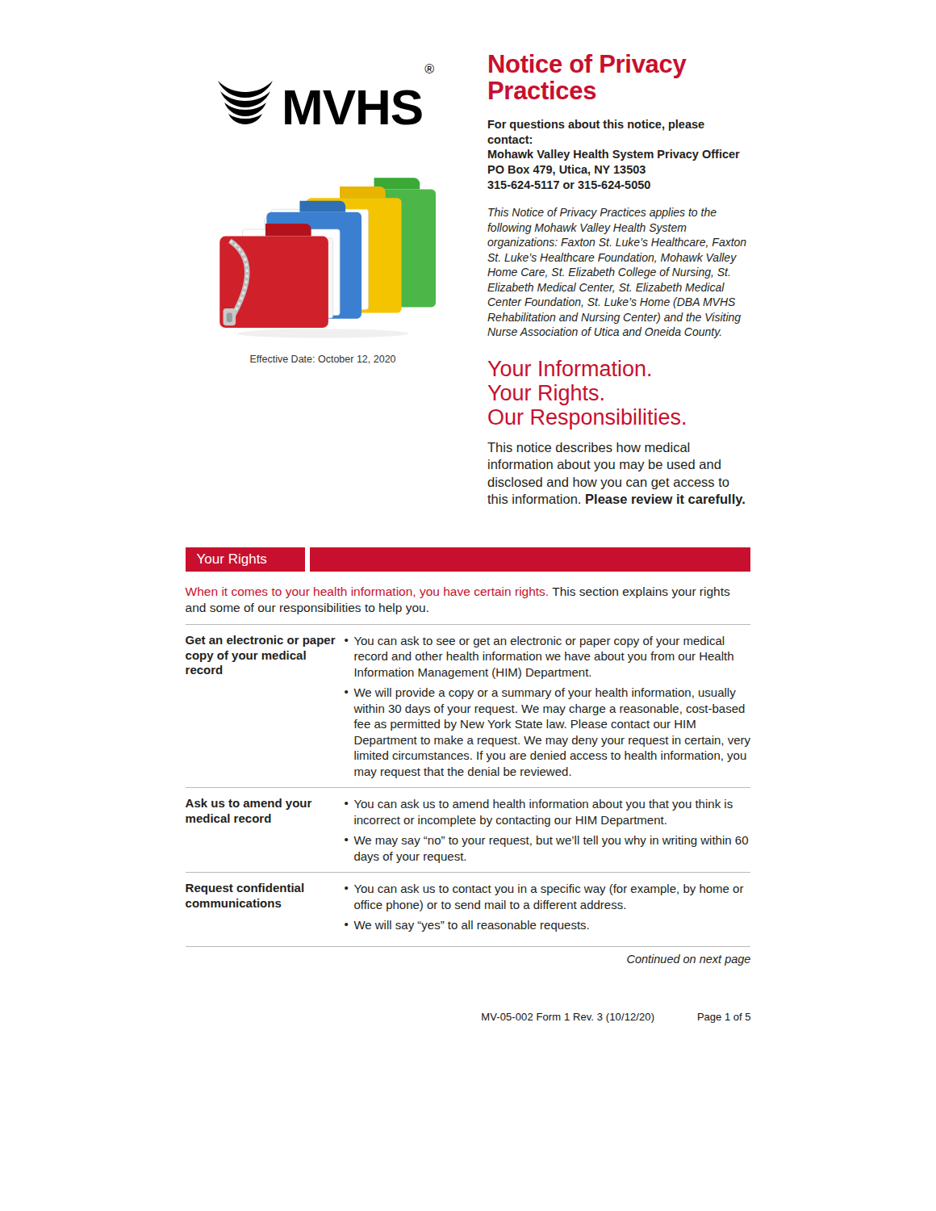MVHS®
Effective Date: October 12, 2020
Notice of Privacy Practices
For questions about this notice, please contact:
Mohawk Valley Health System Privacy Officer
PO Box 479, Utica, NY 13503
315-624-5117 or 315-624-5050
This Notice of Privacy Practices applies to the following Mohawk Valley Health System organizations: Faxton St. Luke’s Healthcare, Faxton St. Luke’s Healthcare Foundation, Mohawk Valley Home Care, St. Elizabeth College of Nursing, St. Elizabeth Medical Center, St. Elizabeth Medical Center Foundation, St. Luke’s Home (DBA MVHS Rehabilitation and Nursing Center) and the Visiting Nurse Association of Utica and Oneida County.
Your Information.
Your Rights.
Our Responsibilities.
This notice describes how medical information about you may be used and disclosed and how you can get access to this information. Please review it carefully.
Your Rights
When it comes to your health information, you have certain rights. This section explains your rights and some of our responsibilities to help you.
| Get an electronic or paper copy of your medical record | You can ask to see or get an electronic or paper copy of your medical record and other health information we have about you from our Health Information Management (HIM) Department. We will provide a copy or a summary of your health information, usually within 30 days of your request. We may charge a reasonable, cost-based fee as permitted by New York State law. Please contact our HIM Department to make a request. We may deny your request in certain, very limited circumstances. If you are denied access to health information, you may request that the denial be reviewed. |
| Ask us to amend your medical record | You can ask us to amend health information about you that you think is incorrect or incomplete by contacting our HIM Department. We may say “no” to your request, but we’ll tell you why in writing within 60 days of your request. |
| Request confidential communications | You can ask us to contact you in a specific way (for example, by home or office phone) or to send mail to a different address. We will say “yes” to all reasonable requests. |
Continued on next page
MV-05-002 Form 1 Rev. 3 (10/12/20)
Page 1 of 5